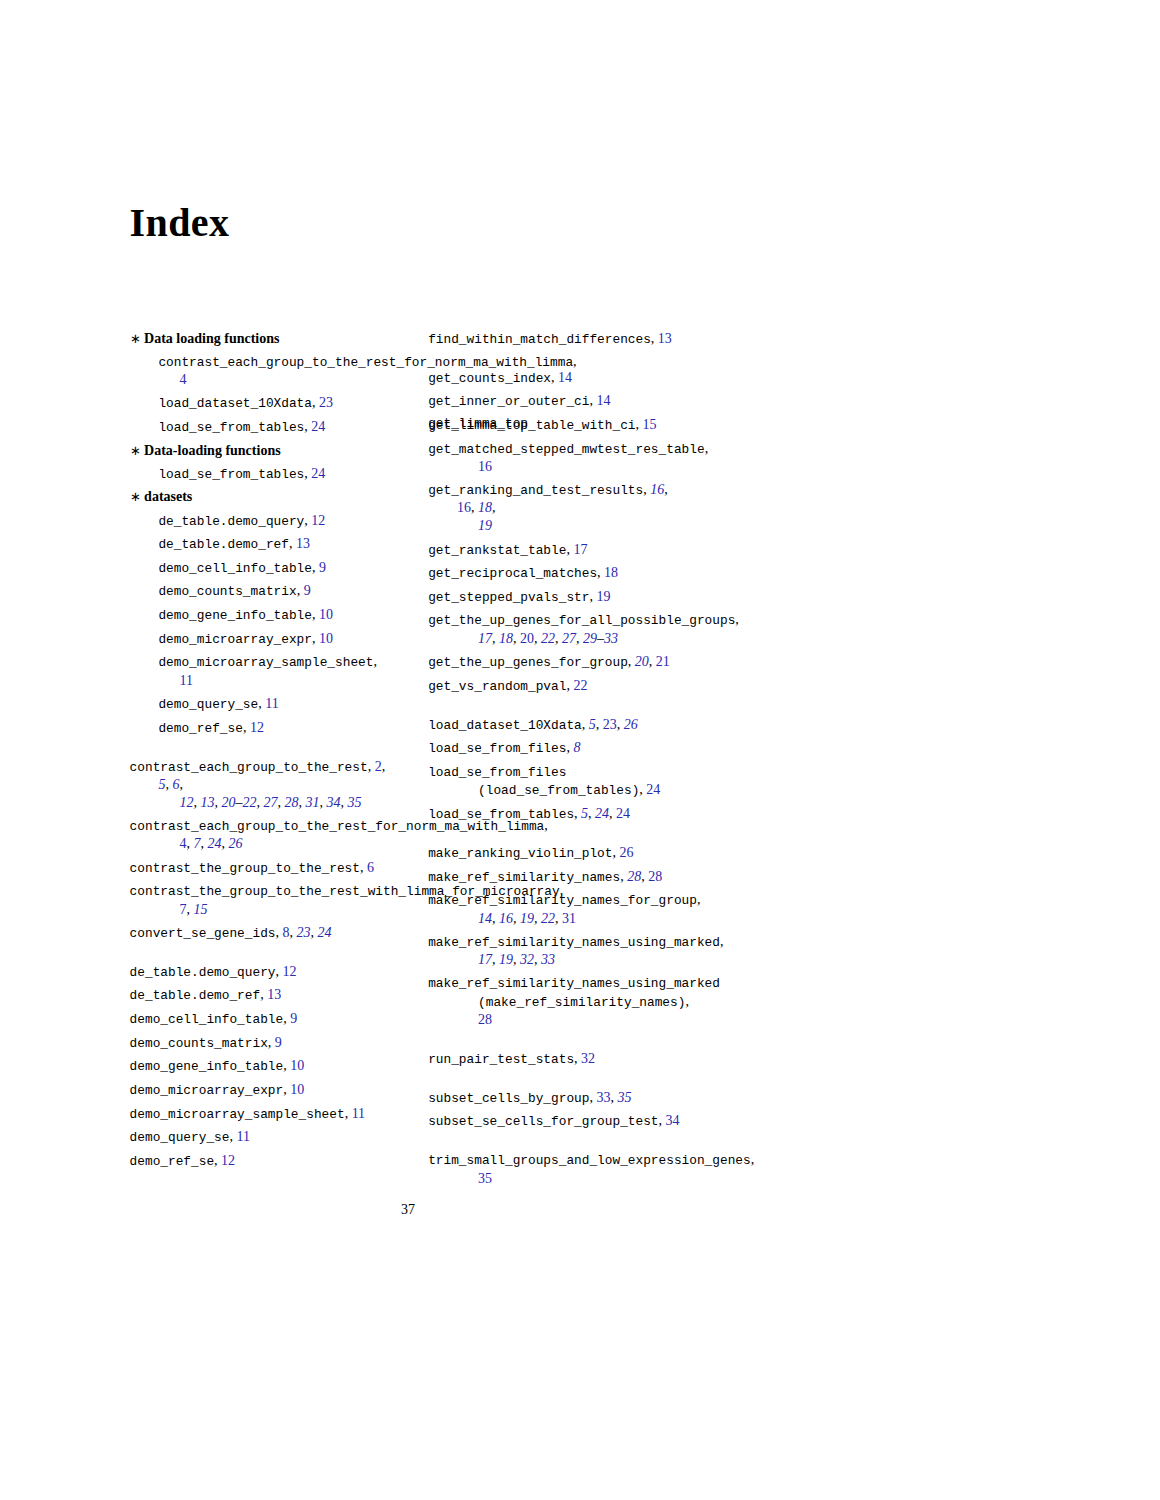Index
∗ Data loading functions
contrast_each_group_to_the_rest_for_norm_ma_with_limma,
4
load_dataset_10Xdata, 23
load_se_from_tables, 24
∗ Data-loading functions
load_se_from_tables, 24
∗ datasets
de_table.demo_query, 12
de_table.demo_ref, 13
demo_cell_info_table, 9
demo_counts_matrix, 9
demo_gene_info_table, 10
demo_microarray_expr, 10
demo_microarray_sample_sheet, 11
demo_query_se, 11
demo_ref_se, 12
contrast_each_group_to_the_rest, 2, 5, 6,
12, 13, 20–22, 27, 28, 31, 34, 35
contrast_each_group_to_the_rest_for_norm_ma_with_limma,
4, 7, 24, 26
contrast_the_group_to_the_rest, 6
contrast_the_group_to_the_rest_with_limma_for_microarray,
7, 15
convert_se_gene_ids, 8, 23, 24
de_table.demo_query, 12
de_table.demo_ref, 13
demo_cell_info_table, 9
demo_counts_matrix, 9
demo_gene_info_table, 10
demo_microarray_expr, 10
demo_microarray_sample_sheet, 11
demo_query_se, 11
demo_ref_se, 12
find_within_match_differences, 13
get_counts_index, 14
get_inner_or_outer_ci, 14
get_limma_top_table_with_ci, 15 get_limma_top
get_matched_stepped_mwtest_res_table,
16
get_ranking_and_test_results, 16, 16, 18,
19
get_rankstat_table, 17
get_reciprocal_matches, 18
get_stepped_pvals_str, 19
get_the_up_genes_for_all_possible_groups,
17, 18, 20, 22, 27, 29–33
get_the_up_genes_for_group, 20, 21
get_vs_random_pval, 22
load_dataset_10Xdata, 5, 23, 26
load_se_from_files, 8
load_se_from_files
(load_se_from_tables), 24
load_se_from_tables, 5, 24, 24
make_ranking_violin_plot, 26
make_ref_similarity_names, 28, 28
make_ref_similarity_names_for_group,
14, 16, 19, 22, 31
make_ref_similarity_names_using_marked,
17, 19, 32, 33
make_ref_similarity_names_using_marked
(make_ref_similarity_names), 28
run_pair_test_stats, 32
subset_cells_by_group, 33, 35
subset_se_cells_for_group_test, 34
trim_small_groups_and_low_expression_genes,
35
37